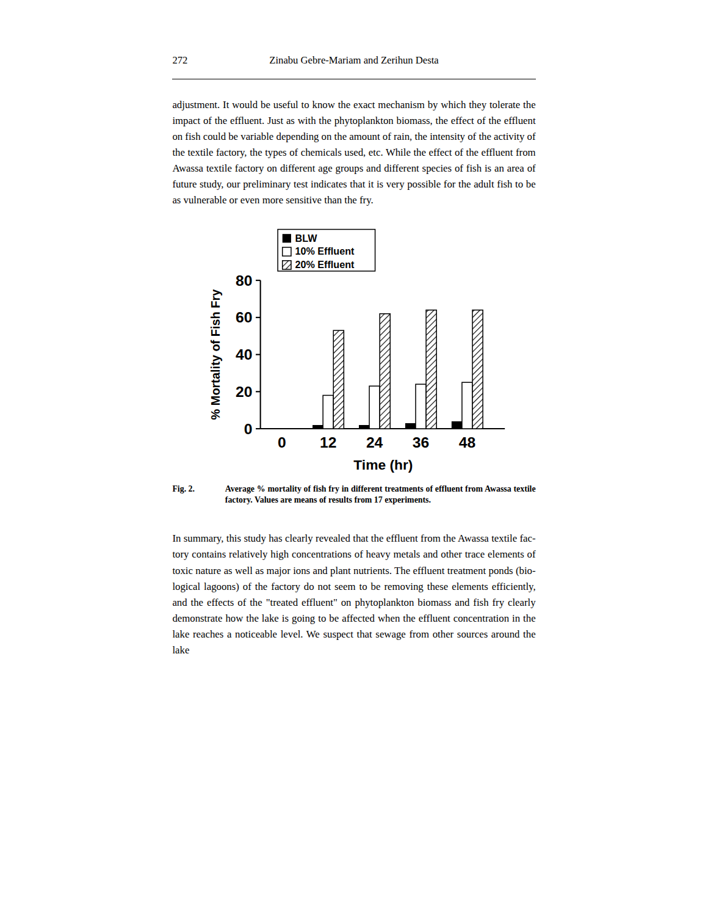272 Zinabu Gebre-Mariam and Zerihun Desta
adjustment. It would be useful to know the exact mechanism by which they tolerate the impact of the effluent. Just as with the phytoplankton biomass, the effect of the effluent on fish could be variable depending on the amount of rain, the intensity of the activity of the textile factory, the types of chemicals used, etc. While the effect of the effluent from Awassa textile factory on different age groups and different species of fish is an area of future study, our preliminary test indicates that it is very possible for the adult fish to be as vulnerable or even more sensitive than the fry.
BLW 10% Effluent 20% Effluent 0 20 40 60 80 % Mortality of Fish Fry 0 12 24 36 48 Time (hr)
Fig. 2. Average % mortality of fish fry in different treatments of effluent from Awassa textile factory. Values are means of results from 17 experiments.
In summary, this study has clearly revealed that the effluent from the Awassa textile factory contains relatively high concentrations of heavy metals and other trace elements of toxic nature as well as major ions and plant nutrients. The effluent treatment ponds (biological lagoons) of the factory do not seem to be removing these elements efficiently, and the effects of the "treated effluent" on phytoplankton biomass and fish fry clearly demonstrate how the lake is going to be affected when the effluent concentration in the lake reaches a noticeable level. We suspect that sewage from other sources around the lake